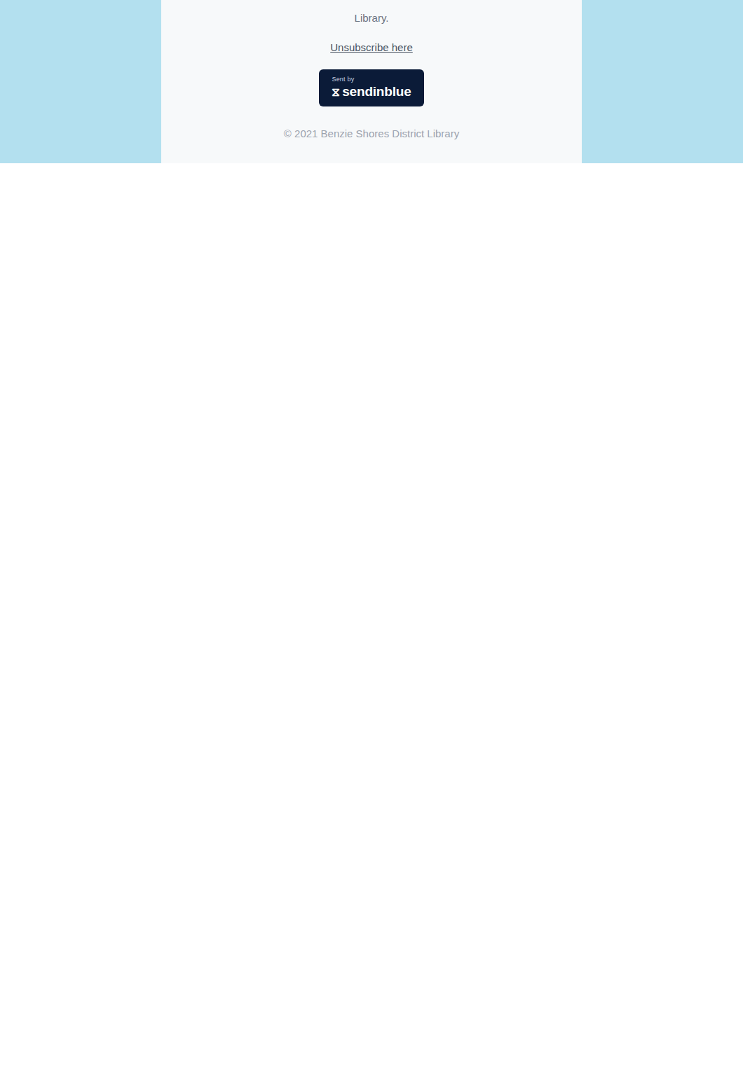Library.
Unsubscribe here
Sent by ⧖sendinblue
© 2021 Benzie Shores District Library